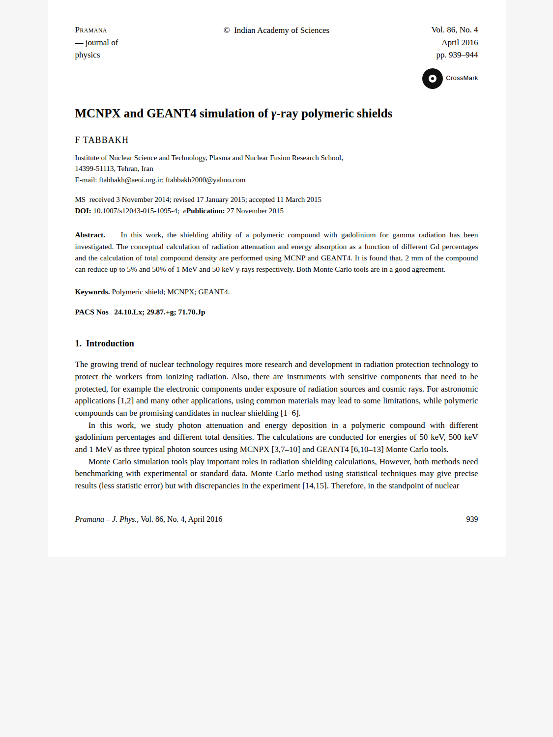Pramana
— journal of
physics
© Indian Academy of Sciences
Vol. 86, No. 4
April 2016
pp. 939–944
CrossMark
MCNPX and GEANT4 simulation of γ-ray polymeric shields
F TABBAKH
Institute of Nuclear Science and Technology, Plasma and Nuclear Fusion Research School,
14399-51113, Tehran, Iran
E-mail: ftabbakh@aeoi.org.ir; ftabbakh2000@yahoo.com
MS received 3 November 2014; revised 17 January 2015; accepted 11 March 2015
DOI: 10.1007/s12043-015-1095-4; ePublication: 27 November 2015
Abstract. In this work, the shielding ability of a polymeric compound with gadolinium for gamma radiation has been investigated. The conceptual calculation of radiation attenuation and energy absorption as a function of different Gd percentages and the calculation of total compound density are performed using MCNP and GEANT4. It is found that, 2 mm of the compound can reduce up to 5% and 50% of 1 MeV and 50 keV γ-rays respectively. Both Monte Carlo tools are in a good agreement.
Keywords. Polymeric shield; MCNPX; GEANT4.
PACS Nos 24.10.Lx; 29.87.+g; 71.70.Jp
1. Introduction
The growing trend of nuclear technology requires more research and development in radiation protection technology to protect the workers from ionizing radiation. Also, there are instruments with sensitive components that need to be protected, for example the electronic components under exposure of radiation sources and cosmic rays. For astronomic applications [1,2] and many other applications, using common materials may lead to some limitations, while polymeric compounds can be promising candidates in nuclear shielding [1–6].
In this work, we study photon attenuation and energy deposition in a polymeric compound with different gadolinium percentages and different total densities. The calculations are conducted for energies of 50 keV, 500 keV and 1 MeV as three typical photon sources using MCNPX [3,7–10] and GEANT4 [6,10–13] Monte Carlo tools.
Monte Carlo simulation tools play important roles in radiation shielding calculations, However, both methods need benchmarking with experimental or standard data. Monte Carlo method using statistical techniques may give precise results (less statistic error) but with discrepancies in the experiment [14,15]. Therefore, in the standpoint of nuclear
Pramana – J. Phys., Vol. 86, No. 4, April 2016 939